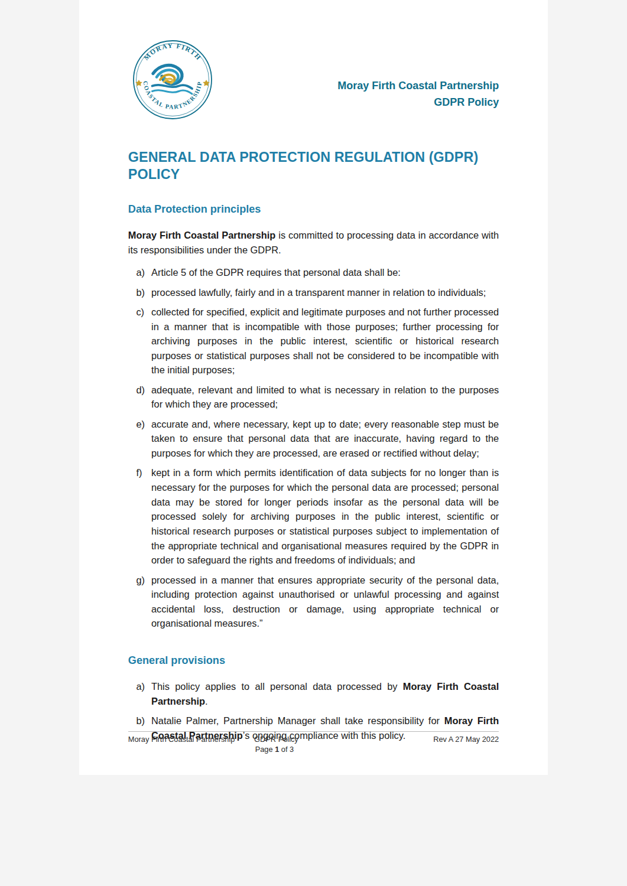MORAY FIRTH COASTAL PARTNERSHIP
Moray Firth Coastal Partnership
GDPR Policy
GENERAL DATA PROTECTION REGULATION (GDPR) POLICY
Data Protection principles
Moray Firth Coastal Partnership is committed to processing data in accordance with its responsibilities under the GDPR.
Article 5 of the GDPR requires that personal data shall be:
processed lawfully, fairly and in a transparent manner in relation to individuals;
collected for specified, explicit and legitimate purposes and not further processed in a manner that is incompatible with those purposes; further processing for archiving purposes in the public interest, scientific or historical research purposes or statistical purposes shall not be considered to be incompatible with the initial purposes;
adequate, relevant and limited to what is necessary in relation to the purposes for which they are processed;
accurate and, where necessary, kept up to date; every reasonable step must be taken to ensure that personal data that are inaccurate, having regard to the purposes for which they are processed, are erased or rectified without delay;
kept in a form which permits identification of data subjects for no longer than is necessary for the purposes for which the personal data are processed; personal data may be stored for longer periods insofar as the personal data will be processed solely for archiving purposes in the public interest, scientific or historical research purposes or statistical purposes subject to implementation of the appropriate technical and organisational measures required by the GDPR in order to safeguard the rights and freedoms of individuals; and
processed in a manner that ensures appropriate security of the personal data, including protection against unauthorised or unlawful processing and against accidental loss, destruction or damage, using appropriate technical or organisational measures.”
General provisions
This policy applies to all personal data processed by Moray Firth Coastal Partnership.
Natalie Palmer, Partnership Manager shall take responsibility for Moray Firth Coastal Partnership’s ongoing compliance with this policy.
Moray Firth Coastal Partnership
GDPR Policy
Rev A 27 May 2022
Page 1 of 3